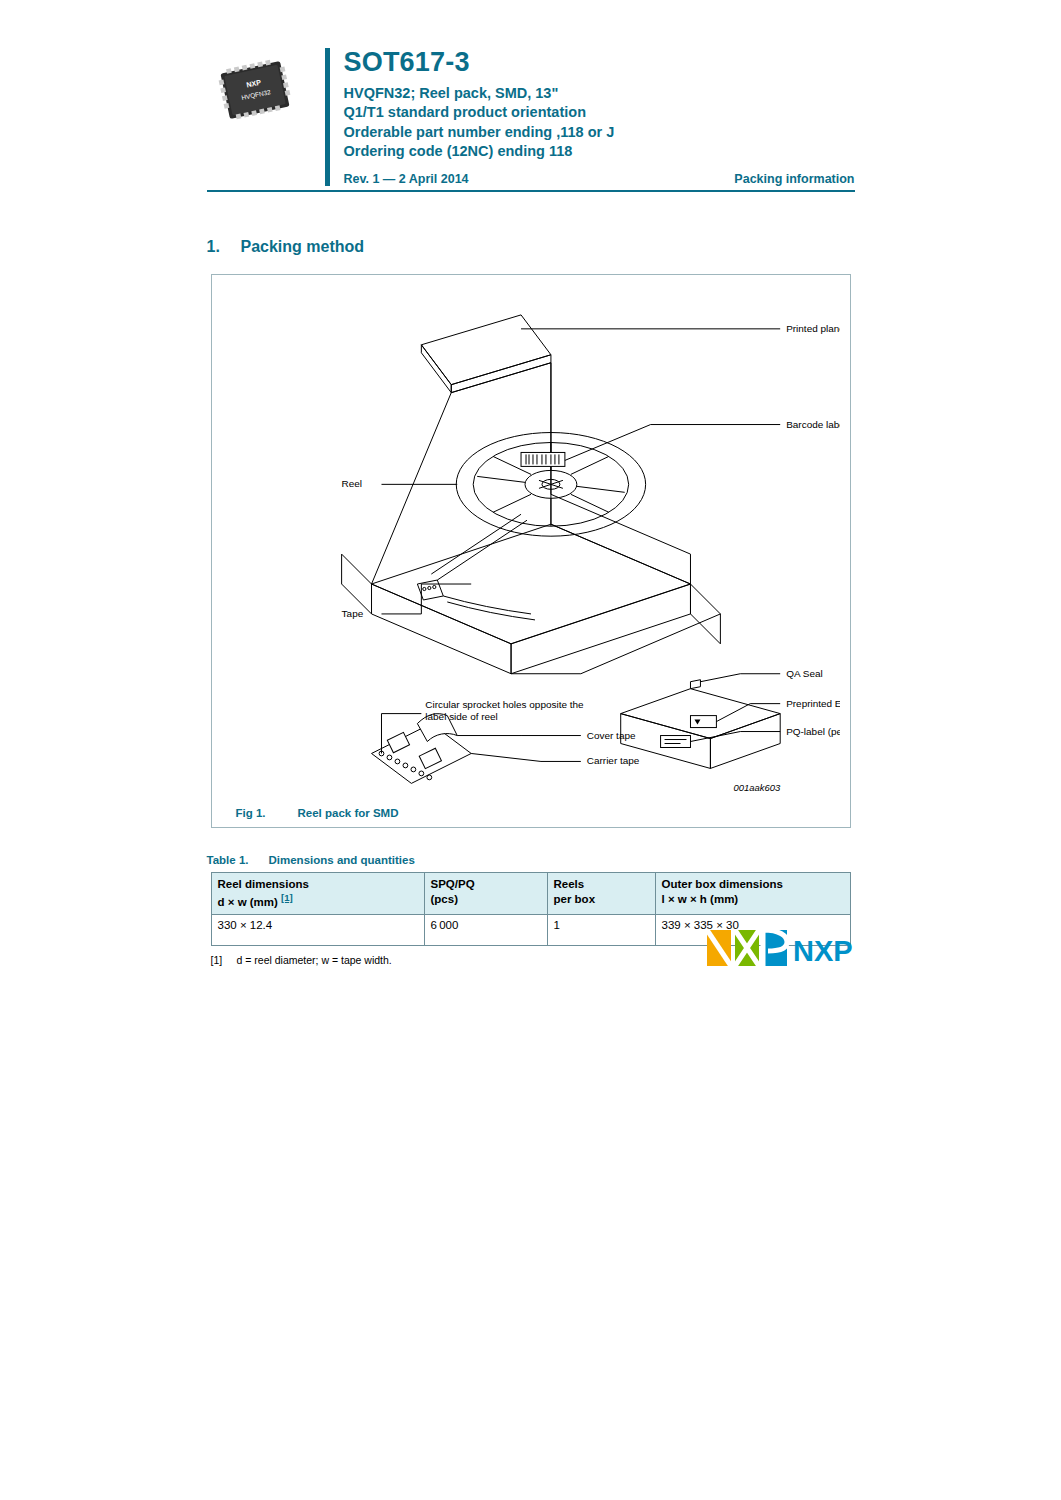NXP HVQFN32
SOT617-3
HVQFN32; Reel pack, SMD, 13"
Q1/T1 standard product orientation
Orderable part number ending ,118 or J
Ordering code (12NC) ending 118
Rev. 1 — 2 April 2014 Packing information
1. Packing method
Printed plano box Barcode label Reel Tape QA Seal Preprinted ESD warning PQ-label (permanent) Cover tape Carrier tape Circular sprocket holes opposite the label side of reel 001aak603
Fig 1. Reel pack for SMD
Table 1. Dimensions and quantities
| Reel dimensions d × w (mm) [1] | SPQ/PQ (pcs) | Reels per box | Outer box dimensions l × w × h (mm) |
| --- | --- | --- | --- |
| 330 × 12.4 | 6 000 | 1 | 339 × 335 × 30 |
[1] d = reel diameter; w = tape width.
NXP